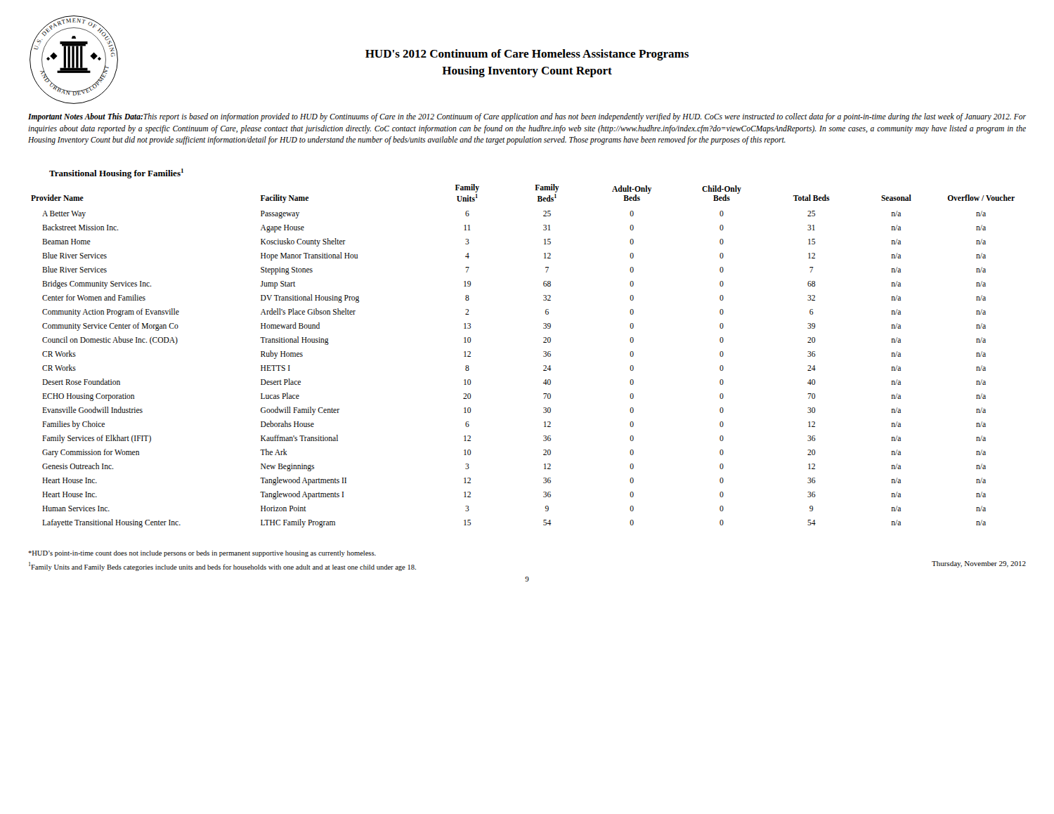U.S. DEPARTMENT OF HOUSING AND URBAN DEVELOPMENT
HUD's 2012 Continuum of Care Homeless Assistance Programs
Housing Inventory Count Report
Important Notes About This Data: This report is based on information provided to HUD by Continuums of Care in the 2012 Continuum of Care application and has not been independently verified by HUD. CoCs were instructed to collect data for a point-in-time during the last week of January 2012. For inquiries about data reported by a specific Continuum of Care, please contact that jurisdiction directly. CoC contact information can be found on the hudhre.info web site (http://www.hudhre.info/index.cfm?do=viewCoCMapsAndReports). In some cases, a community may have listed a program in the Housing Inventory Count but did not provide sufficient information/detail for HUD to understand the number of beds/units available and the target population served. Those programs have been removed for the purposes of this report.
Transitional Housing for Families1
| Provider Name | Facility Name | Family Units 1 | Family Beds 1 | Adult-Only Beds | Child-Only Beds | Total Beds | Seasonal | Overflow / Voucher |
| --- | --- | --- | --- | --- | --- | --- | --- | --- |
| A Better Way | Passageway | 6 | 25 | 0 | 0 | 25 | n/a | n/a |
| Backstreet Mission Inc. | Agape House | 11 | 31 | 0 | 0 | 31 | n/a | n/a |
| Beaman Home | Kosciusko County Shelter | 3 | 15 | 0 | 0 | 15 | n/a | n/a |
| Blue River Services | Hope Manor Transitional Hou | 4 | 12 | 0 | 0 | 12 | n/a | n/a |
| Blue River Services | Stepping Stones | 7 | 7 | 0 | 0 | 7 | n/a | n/a |
| Bridges Community Services Inc. | Jump Start | 19 | 68 | 0 | 0 | 68 | n/a | n/a |
| Center for Women and Families | DV Transitional Housing Prog | 8 | 32 | 0 | 0 | 32 | n/a | n/a |
| Community Action Program of Evansville | Ardell's Place Gibson Shelter | 2 | 6 | 0 | 0 | 6 | n/a | n/a |
| Community Service Center of Morgan Co | Homeward Bound | 13 | 39 | 0 | 0 | 39 | n/a | n/a |
| Council on Domestic Abuse Inc. (CODA) | Transitional Housing | 10 | 20 | 0 | 0 | 20 | n/a | n/a |
| CR Works | Ruby Homes | 12 | 36 | 0 | 0 | 36 | n/a | n/a |
| CR Works | HETTS I | 8 | 24 | 0 | 0 | 24 | n/a | n/a |
| Desert Rose Foundation | Desert Place | 10 | 40 | 0 | 0 | 40 | n/a | n/a |
| ECHO Housing Corporation | Lucas Place | 20 | 70 | 0 | 0 | 70 | n/a | n/a |
| Evansville Goodwill Industries | Goodwill Family Center | 10 | 30 | 0 | 0 | 30 | n/a | n/a |
| Families by Choice | Deborahs House | 6 | 12 | 0 | 0 | 12 | n/a | n/a |
| Family Services of Elkhart (IFIT) | Kauffman's Transitional | 12 | 36 | 0 | 0 | 36 | n/a | n/a |
| Gary Commission for Women | The Ark | 10 | 20 | 0 | 0 | 20 | n/a | n/a |
| Genesis Outreach Inc. | New Beginnings | 3 | 12 | 0 | 0 | 12 | n/a | n/a |
| Heart House Inc. | Tanglewood Apartments II | 12 | 36 | 0 | 0 | 36 | n/a | n/a |
| Heart House Inc. | Tanglewood Apartments I | 12 | 36 | 0 | 0 | 36 | n/a | n/a |
| Human Services Inc. | Horizon Point | 3 | 9 | 0 | 0 | 9 | n/a | n/a |
| Lafayette Transitional Housing Center Inc. | LTHC Family Program | 15 | 54 | 0 | 0 | 54 | n/a | n/a |
*HUD’s point-in-time count does not include persons or beds in permanent supportive housing as currently homeless.
1Family Units and Family Beds categories include units and beds for households with one adult and at least one child under age 18.
Thursday, November 29, 2012
9